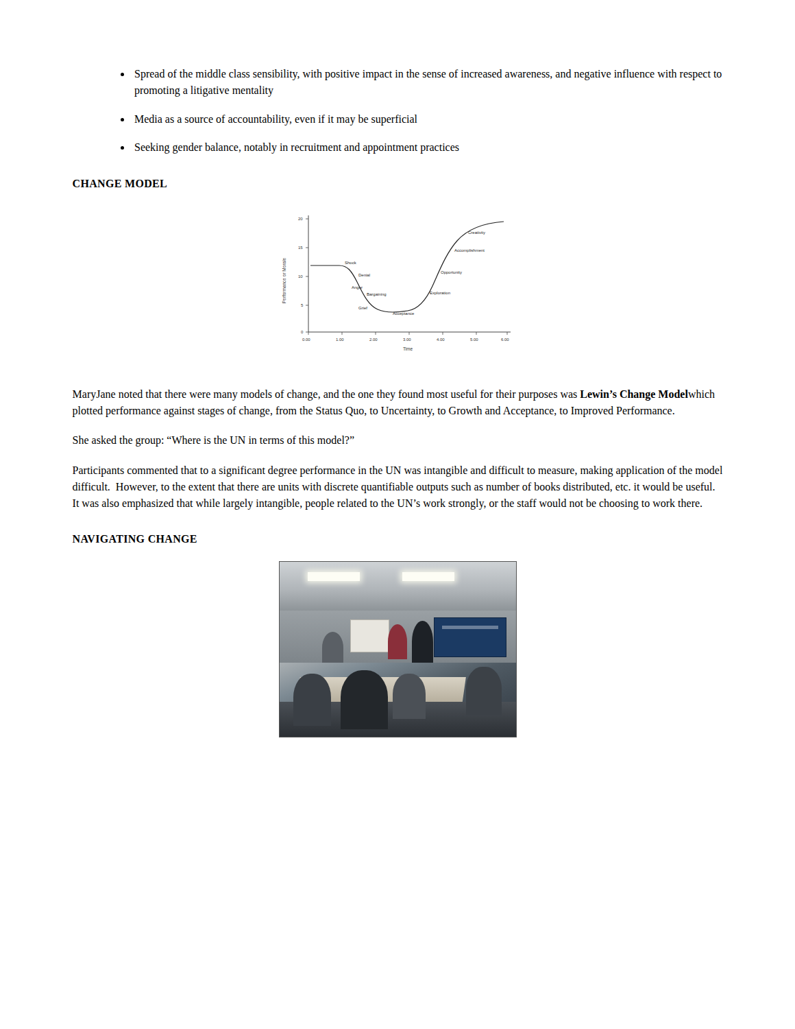Spread of the middle class sensibility, with positive impact in the sense of increased awareness, and negative influence with respect to promoting a litigative mentality
Media as a source of accountability, even if it may be superficial
Seeking gender balance, notably in recruitment and appointment practices
CHANGE MODEL
20 15 10 5 0 Performance or Morale 0.00 1.00 2.00 3.00 4.00 5.00 6.00 Time Shock Denial Anger Bargaining Grief Acceptance Exploration Opportunity Accomplishment Creativity
MaryJane noted that there were many models of change, and the one they found most useful for their purposes was Lewin’s Change Modelwhich plotted performance against stages of change, from the Status Quo, to Uncertainty, to Growth and Acceptance, to Improved Performance.
She asked the group: “Where is the UN in terms of this model?”
Participants commented that to a significant degree performance in the UN was intangible and difficult to measure, making application of the model difficult. However, to the extent that there are units with discrete quantifiable outputs such as number of books distributed, etc. it would be useful. It was also emphasized that while largely intangible, people related to the UN’s work strongly, or the staff would not be choosing to work there.
NAVIGATING CHANGE